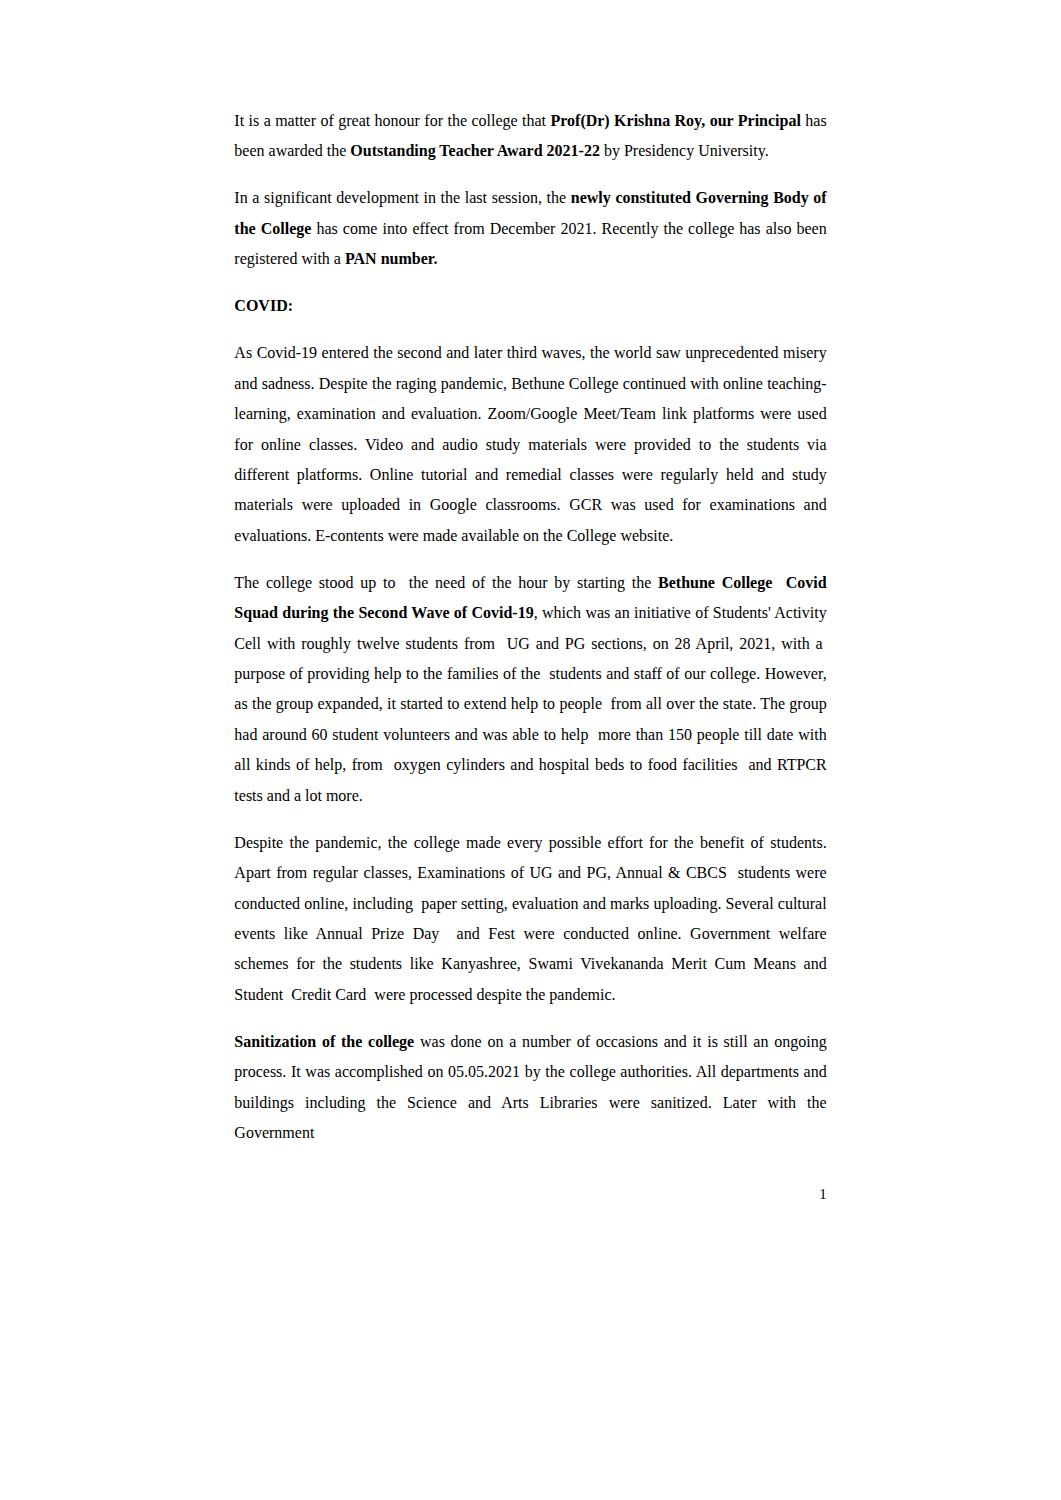It is a matter of great honour for the college that Prof(Dr) Krishna Roy, our Principal has been awarded the Outstanding Teacher Award 2021-22 by Presidency University.
In a significant development in the last session, the newly constituted Governing Body of the College has come into effect from December 2021. Recently the college has also been registered with a PAN number.
COVID:
As Covid-19 entered the second and later third waves, the world saw unprecedented misery and sadness. Despite the raging pandemic, Bethune College continued with online teaching-learning, examination and evaluation. Zoom/Google Meet/Team link platforms were used for online classes. Video and audio study materials were provided to the students via different platforms. Online tutorial and remedial classes were regularly held and study materials were uploaded in Google classrooms. GCR was used for examinations and evaluations. E-contents were made available on the College website.
The college stood up to the need of the hour by starting the Bethune College Covid Squad during the Second Wave of Covid-19, which was an initiative of Students' Activity Cell with roughly twelve students from UG and PG sections, on 28 April, 2021, with a purpose of providing help to the families of the students and staff of our college. However, as the group expanded, it started to extend help to people from all over the state. The group had around 60 student volunteers and was able to help more than 150 people till date with all kinds of help, from oxygen cylinders and hospital beds to food facilities and RTPCR tests and a lot more.
Despite the pandemic, the college made every possible effort for the benefit of students. Apart from regular classes, Examinations of UG and PG, Annual & CBCS students were conducted online, including paper setting, evaluation and marks uploading. Several cultural events like Annual Prize Day and Fest were conducted online. Government welfare schemes for the students like Kanyashree, Swami Vivekananda Merit Cum Means and Student Credit Card were processed despite the pandemic.
Sanitization of the college was done on a number of occasions and it is still an ongoing process. It was accomplished on 05.05.2021 by the college authorities. All departments and buildings including the Science and Arts Libraries were sanitized. Later with the Government
1